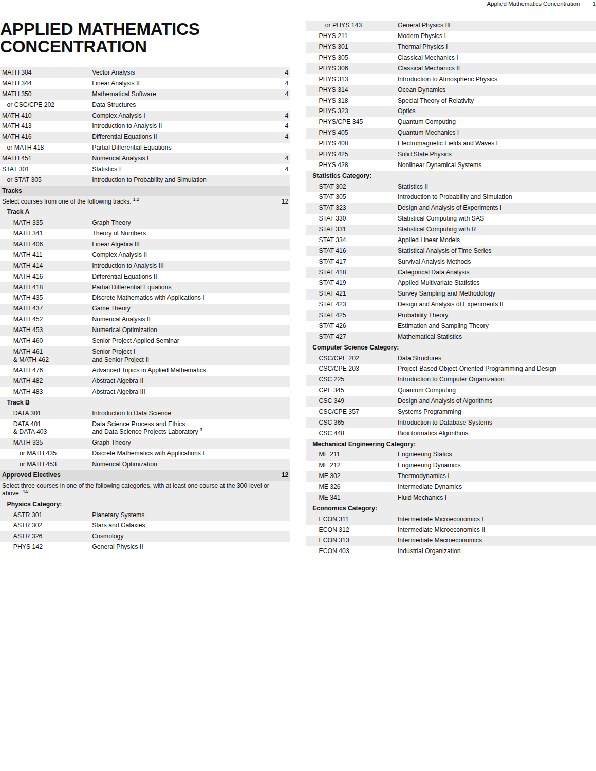Applied Mathematics Concentration 1
Applied Mathematics
Concentration
| MATH 304 | Vector Analysis | 4 |
| MATH 344 | Linear Analysis II | 4 |
| MATH 350 | Mathematical Software | 4 |
| or CSC/CPE 202 | Data Structures | |
| MATH 410 | Complex Analysis I | 4 |
| MATH 413 | Introduction to Analysis II | 4 |
| MATH 416 | Differential Equations II | 4 |
| or MATH 418 | Partial Differential Equations | |
| MATH 451 | Numerical Analysis I | 4 |
| STAT 301 | Statistics I | 4 |
| or STAT 305 | Introduction to Probability and Simulation | |
| Tracks |
| Select courses from one of the following tracks. 1,2 | 12 |
| Track A |
| MATH 335 | Graph Theory | |
| MATH 341 | Theory of Numbers | |
| MATH 406 | Linear Algebra III | |
| MATH 411 | Complex Analysis II | |
| MATH 414 | Introduction to Analysis III | |
| MATH 416 | Differential Equations II | |
| MATH 418 | Partial Differential Equations | |
| MATH 435 | Discrete Mathematics with Applications I | |
| MATH 437 | Game Theory | |
| MATH 452 | Numerical Analysis II | |
| MATH 453 | Numerical Optimization | |
| MATH 460 | Senior Project Applied Seminar | |
| MATH 461 & MATH 462 | Senior Project I and Senior Project II | |
| MATH 476 | Advanced Topics in Applied Mathematics | |
| MATH 482 | Abstract Algebra II | |
| MATH 483 | Abstract Algebra III | |
| Track B |
| DATA 301 | Introduction to Data Science | |
| DATA 401 & DATA 403 | Data Science Process and Ethics and Data Science Projects Laboratory 3 | |
| MATH 335 | Graph Theory | |
| or MATH 435 | Discrete Mathematics with Applications I | |
| or MATH 453 | Numerical Optimization | |
| Approved Electives | 12 |
| Select three courses in one of the following categories, with at least one course at the 300-level or above. 4,5 |
| Physics Category: |
| ASTR 301 | Planetary Systems | |
| ASTR 302 | Stars and Galaxies | |
| ASTR 326 | Cosmology | |
| PHYS 142 | General Physics II | |
| or PHYS 143 | General Physics III | |
| PHYS 211 | Modern Physics I | |
| PHYS 301 | Thermal Physics I | |
| PHYS 305 | Classical Mechanics I | |
| PHYS 306 | Classical Mechanics II | |
| PHYS 313 | Introduction to Atmospheric Physics | |
| PHYS 314 | Ocean Dynamics | |
| PHYS 318 | Special Theory of Relativity | |
| PHYS 323 | Optics | |
| PHYS/CPE 345 | Quantum Computing | |
| PHYS 405 | Quantum Mechanics I | |
| PHYS 408 | Electromagnetic Fields and Waves I | |
| PHYS 425 | Solid State Physics | |
| PHYS 428 | Nonlinear Dynamical Systems | |
| Statistics Category: |
| STAT 302 | Statistics II | |
| STAT 305 | Introduction to Probability and Simulation | |
| STAT 323 | Design and Analysis of Experiments I | |
| STAT 330 | Statistical Computing with SAS | |
| STAT 331 | Statistical Computing with R | |
| STAT 334 | Applied Linear Models | |
| STAT 416 | Statistical Analysis of Time Series | |
| STAT 417 | Survival Analysis Methods | |
| STAT 418 | Categorical Data Analysis | |
| STAT 419 | Applied Multivariate Statistics | |
| STAT 421 | Survey Sampling and Methodology | |
| STAT 423 | Design and Analysis of Experiments II | |
| STAT 425 | Probability Theory | |
| STAT 426 | Estimation and Sampling Theory | |
| STAT 427 | Mathematical Statistics | |
| Computer Science Category: |
| CSC/CPE 202 | Data Structures | |
| CSC/CPE 203 | Project-Based Object-Oriented Programming and Design | |
| CSC 225 | Introduction to Computer Organization | |
| CPE 345 | Quantum Computing | |
| CSC 349 | Design and Analysis of Algorithms | |
| CSC/CPE 357 | Systems Programming | |
| CSC 365 | Introduction to Database Systems | |
| CSC 448 | Bioinformatics Algorithms | |
| Mechanical Engineering Category: |
| ME 211 | Engineering Statics | |
| ME 212 | Engineering Dynamics | |
| ME 302 | Thermodynamics I | |
| ME 326 | Intermediate Dynamics | |
| ME 341 | Fluid Mechanics I | |
| Economics Category: |
| ECON 311 | Intermediate Microeconomics I | |
| ECON 312 | Intermediate Microeconomics II | |
| ECON 313 | Intermediate Macroeconomics | |
| ECON 403 | Industrial Organization | |